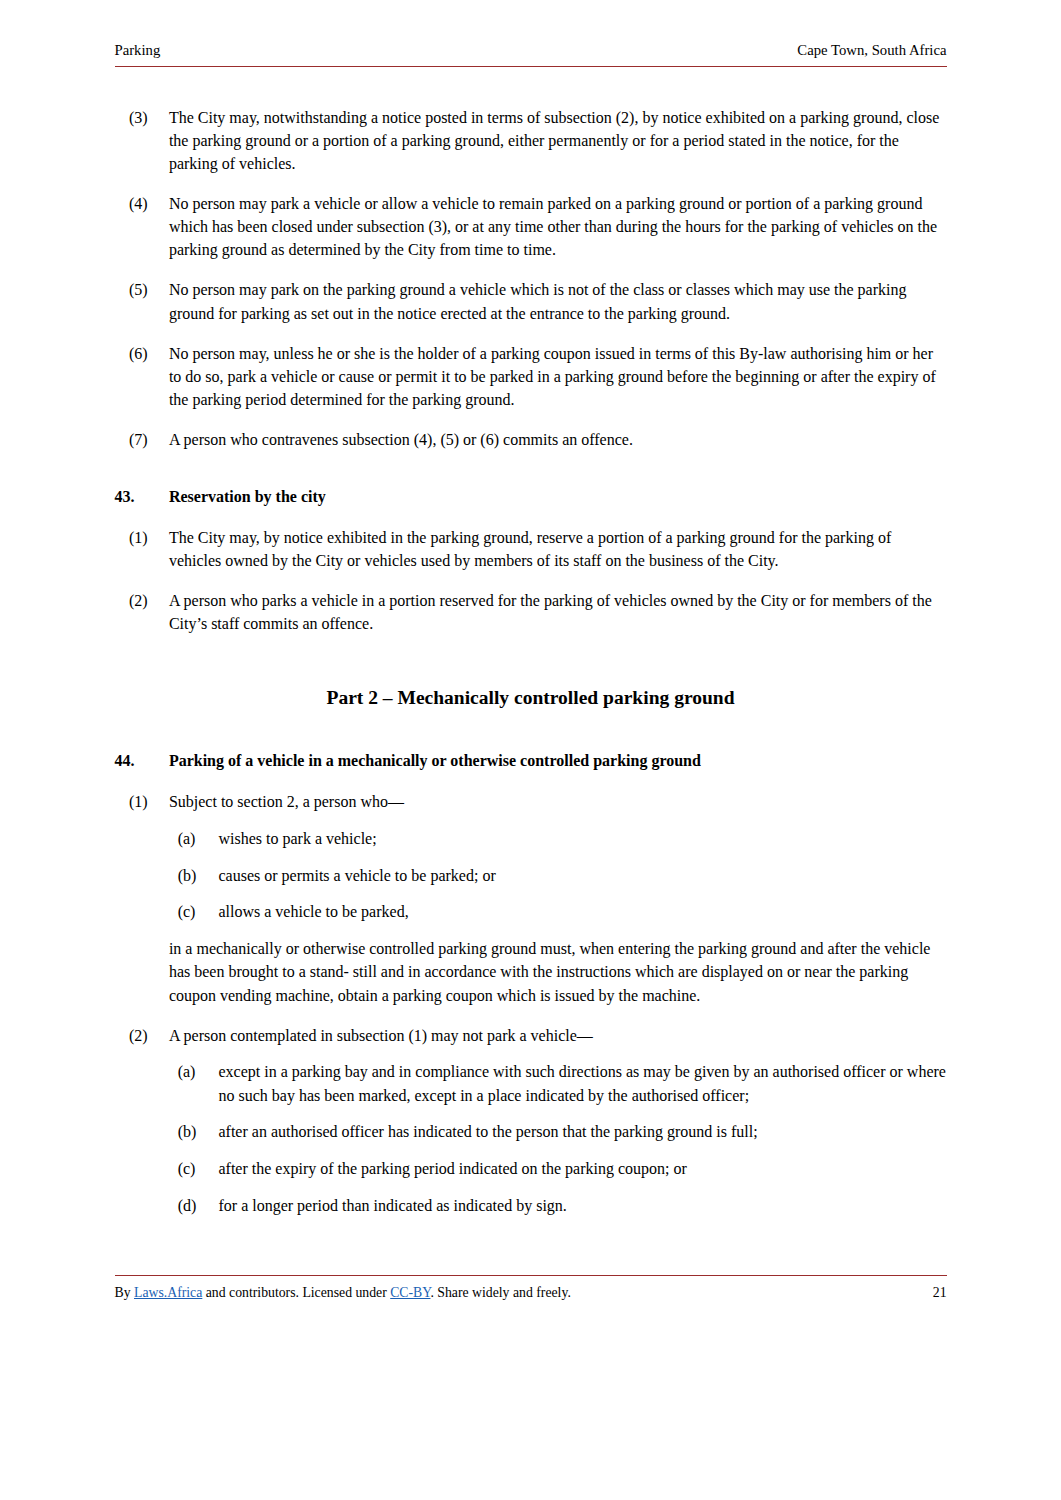Parking
Cape Town, South Africa
(3) The City may, notwithstanding a notice posted in terms of subsection (2), by notice exhibited on a parking ground, close the parking ground or a portion of a parking ground, either permanently or for a period stated in the notice, for the parking of vehicles.
(4) No person may park a vehicle or allow a vehicle to remain parked on a parking ground or portion of a parking ground which has been closed under subsection (3), or at any time other than during the hours for the parking of vehicles on the parking ground as determined by the City from time to time.
(5) No person may park on the parking ground a vehicle which is not of the class or classes which may use the parking ground for parking as set out in the notice erected at the entrance to the parking ground.
(6) No person may, unless he or she is the holder of a parking coupon issued in terms of this By-law authorising him or her to do so, park a vehicle or cause or permit it to be parked in a parking ground before the beginning or after the expiry of the parking period determined for the parking ground.
(7) A person who contravenes subsection (4), (5) or (6) commits an offence.
43. Reservation by the city
(1) The City may, by notice exhibited in the parking ground, reserve a portion of a parking ground for the parking of vehicles owned by the City or vehicles used by members of its staff on the business of the City.
(2) A person who parks a vehicle in a portion reserved for the parking of vehicles owned by the City or for members of the City’s staff commits an offence.
Part 2 – Mechanically controlled parking ground
44. Parking of a vehicle in a mechanically or otherwise controlled parking ground
(1) Subject to section 2, a person who—
(a) wishes to park a vehicle;
(b) causes or permits a vehicle to be parked; or
(c) allows a vehicle to be parked,
in a mechanically or otherwise controlled parking ground must, when entering the parking ground and after the vehicle has been brought to a stand- still and in accordance with the instructions which are displayed on or near the parking coupon vending machine, obtain a parking coupon which is issued by the machine.
(2) A person contemplated in subsection (1) may not park a vehicle—
(a) except in a parking bay and in compliance with such directions as may be given by an authorised officer or where no such bay has been marked, except in a place indicated by the authorised officer;
(b) after an authorised officer has indicated to the person that the parking ground is full;
(c) after the expiry of the parking period indicated on the parking coupon; or
(d) for a longer period than indicated as indicated by sign.
By Laws.Africa and contributors. Licensed under CC-BY. Share widely and freely.
21